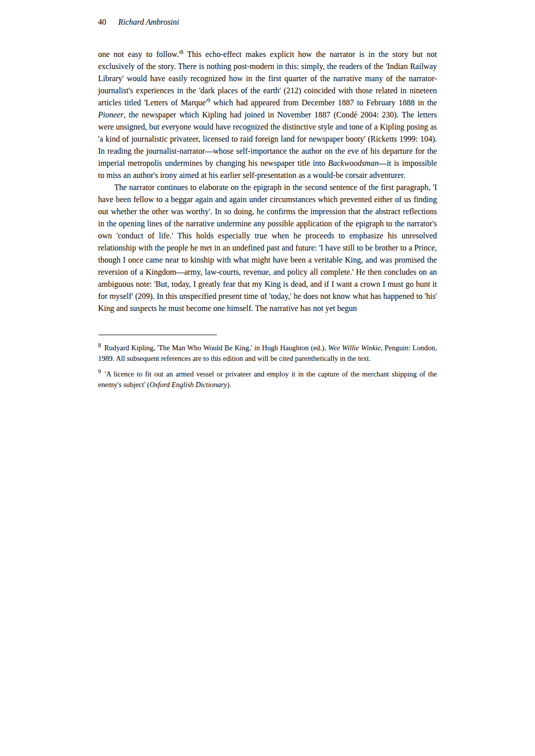40 Richard Ambrosini
one not easy to follow.'8 This echo-effect makes explicit how the narrator is in the story but not exclusively of the story. There is nothing post-modern in this: simply, the readers of the 'Indian Railway Library' would have easily recognized how in the first quarter of the narrative many of the narrator-journalist's experiences in the 'dark places of the earth' (212) coincided with those related in nineteen articles titled 'Letters of Marque'9 which had appeared from December 1887 to February 1888 in the Pioneer, the newspaper which Kipling had joined in November 1887 (Condé 2004: 230). The letters were unsigned, but everyone would have recognized the distinctive style and tone of a Kipling posing as 'a kind of journalistic privateer, licensed to raid foreign land for newspaper booty' (Ricketts 1999: 104). In reading the journalist-narrator—whose self-importance the author on the eve of his departure for the imperial metropolis undermines by changing his newspaper title into Backwoodsman—it is impossible to miss an author's irony aimed at his earlier self-presentation as a would-be corsair adventurer.
The narrator continues to elaborate on the epigraph in the second sentence of the first paragraph, 'I have been fellow to a beggar again and again under circumstances which prevented either of us finding out whether the other was worthy'. In so doing, he confirms the impression that the abstract reflections in the opening lines of the narrative undermine any possible application of the epigraph to the narrator's own 'conduct of life.' This holds especially true when he proceeds to emphasize his unresolved relationship with the people he met in an undefined past and future: 'I have still to be brother to a Prince, though I once came near to kinship with what might have been a veritable King, and was promised the reversion of a Kingdom—army, law-courts, revenue, and policy all complete.' He then concludes on an ambiguous note: 'But, today, I greatly fear that my King is dead, and if I want a crown I must go hunt it for myself' (209). In this unspecified present time of 'today,' he does not know what has happened to 'his' King and suspects he must become one himself. The narrative has not yet begun
8 Rudyard Kipling, 'The Man Who Would Be King,' in Hugh Haughton (ed.), Wee Willie Winkie, Penguin: London, 1989. All subsequent references are to this edition and will be cited parenthetically in the text.
9 'A licence to fit out an armed vessel or privateer and employ it in the capture of the merchant shipping of the enemy's subject' (Oxford English Dictionary).